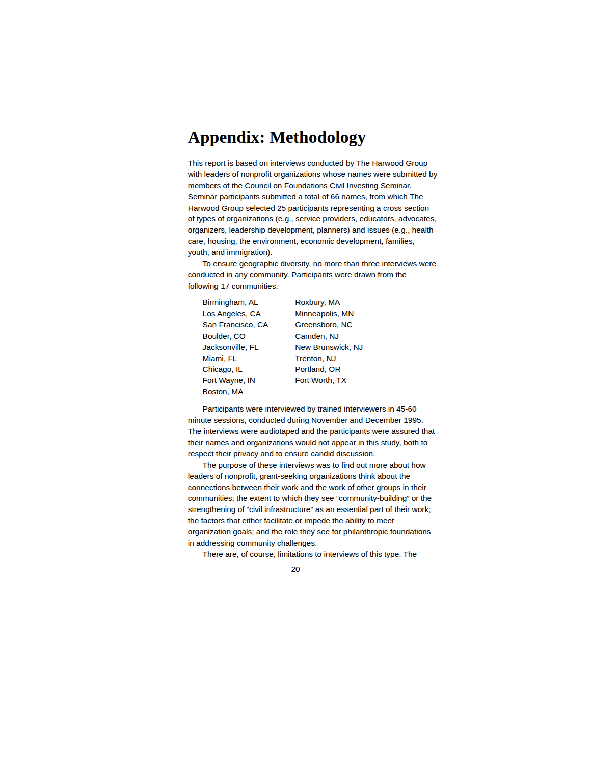Appendix: Methodology
This report is based on interviews conducted by The Harwood Group with leaders of nonprofit organizations whose names were submitted by members of the Council on Foundations Civil Investing Seminar. Seminar participants submitted a total of 66 names, from which The Harwood Group selected 25 participants representing a cross section of types of organizations (e.g., service providers, educators, advocates, organizers, leadership development, planners) and issues (e.g., health care, housing, the environment, economic development, families, youth, and immigration).
To ensure geographic diversity, no more than three interviews were conducted in any community. Participants were drawn from the following 17 communities:
| Birmingham, AL | Roxbury, MA |
| Los Angeles, CA | Minneapolis, MN |
| San Francisco, CA | Greensboro, NC |
| Boulder, CO | Camden, NJ |
| Jacksonville, FL | New Brunswick, NJ |
| Miami, FL | Trenton, NJ |
| Chicago, IL | Portland, OR |
| Fort Wayne, IN | Fort Worth, TX |
| Boston, MA | |
Participants were interviewed by trained interviewers in 45-60 minute sessions, conducted during November and December 1995. The interviews were audiotaped and the participants were assured that their names and organizations would not appear in this study, both to respect their privacy and to ensure candid discussion.
The purpose of these interviews was to find out more about how leaders of nonprofit, grant-seeking organizations think about the connections between their work and the work of other groups in their communities; the extent to which they see “community-building” or the strengthening of “civil infrastructure” as an essential part of their work; the factors that either facilitate or impede the ability to meet organization goals; and the role they see for philanthropic foundations in addressing community challenges.
There are, of course, limitations to interviews of this type. The
20